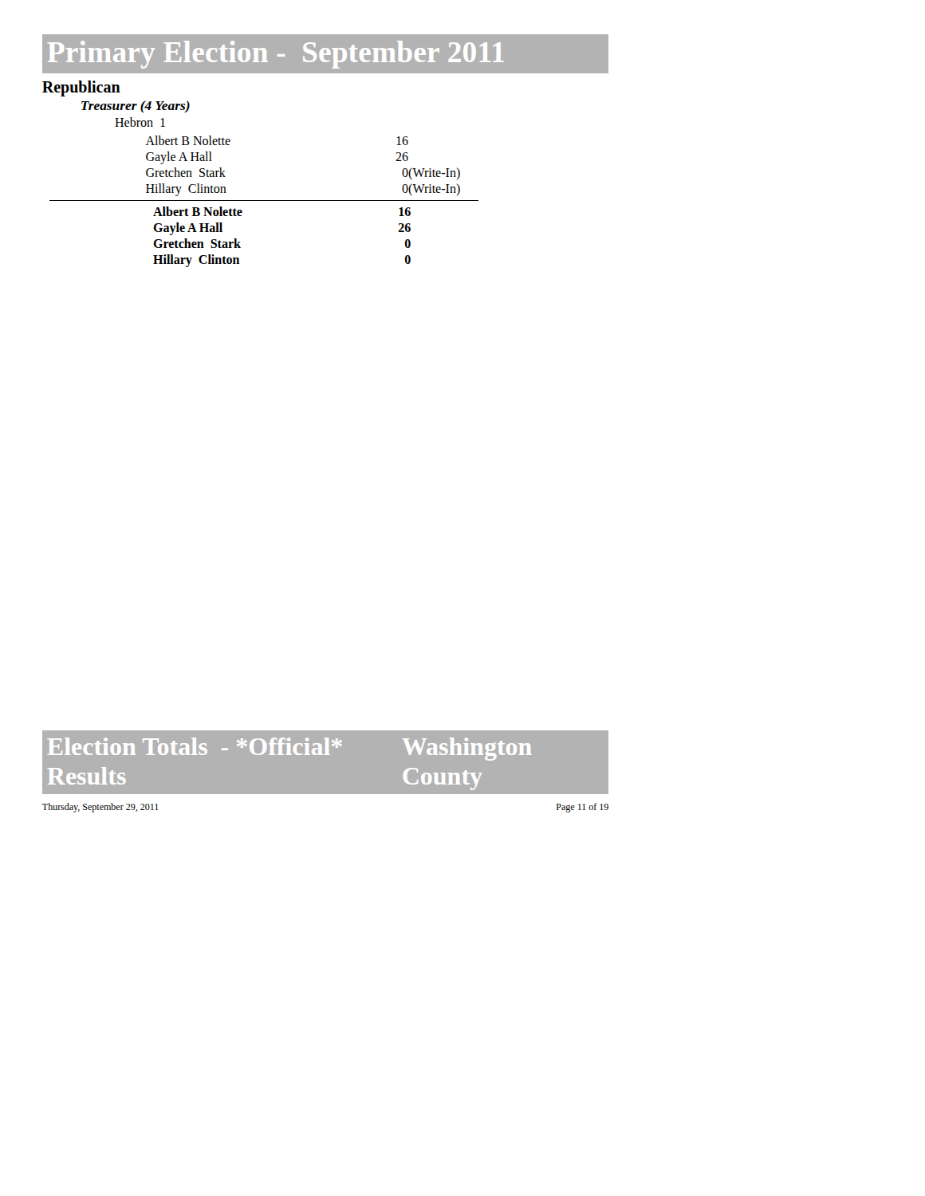Primary Election - September 2011
Republican
Treasurer (4 Years)
Hebron 1
| Albert B Nolette | 16 | |
| Gayle A Hall | 26 | |
| Gretchen Stark | 0 | (Write-In) |
| Hillary Clinton | 0 | (Write-In) |
| Albert B Nolette | 16 | |
| Gayle A Hall | 26 | |
| Gretchen Stark | 0 | |
| Hillary Clinton | 0 | |
Election Totals - *Official* Results Washington County
Thursday, September 29, 2011 Page 11 of 19